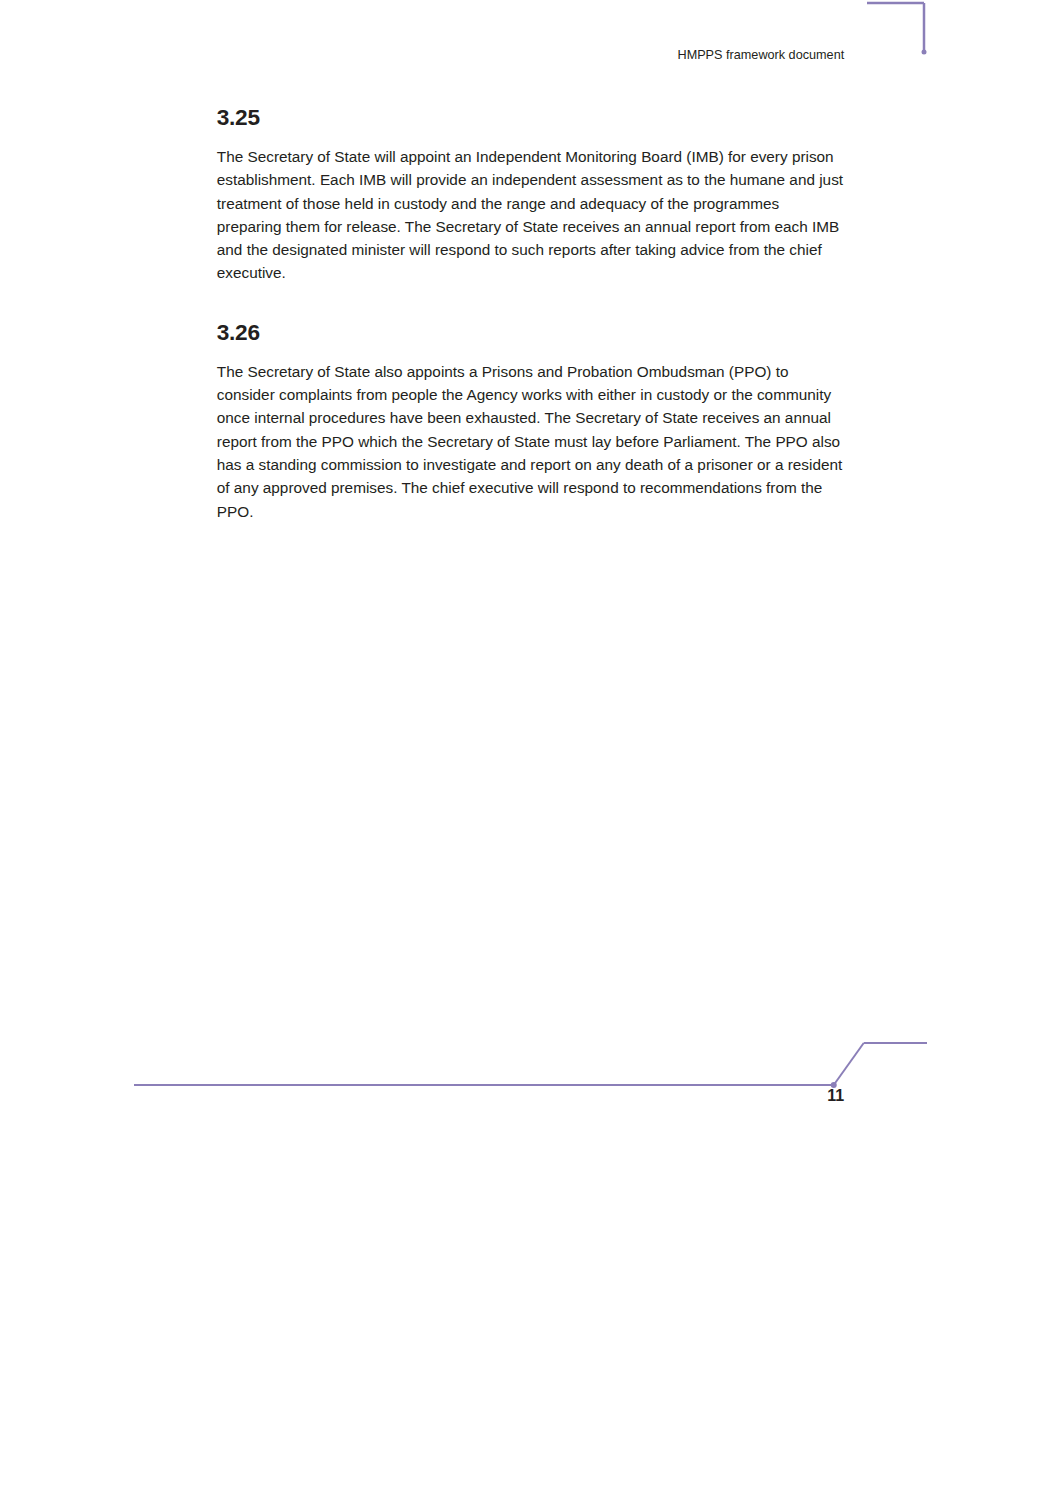HMPPS framework document
3.25
The Secretary of State will appoint an Independent Monitoring Board (IMB) for every prison establishment. Each IMB will provide an independent assessment as to the humane and just treatment of those held in custody and the range and adequacy of the programmes preparing them for release. The Secretary of State receives an annual report from each IMB and the designated minister will respond to such reports after taking advice from the chief executive.
3.26
The Secretary of State also appoints a Prisons and Probation Ombudsman (PPO) to consider complaints from people the Agency works with either in custody or the community once internal procedures have been exhausted. The Secretary of State receives an annual report from the PPO which the Secretary of State must lay before Parliament. The PPO also has a standing commission to investigate and report on any death of a prisoner or a resident of any approved premises. The chief executive will respond to recommendations from the PPO.
11